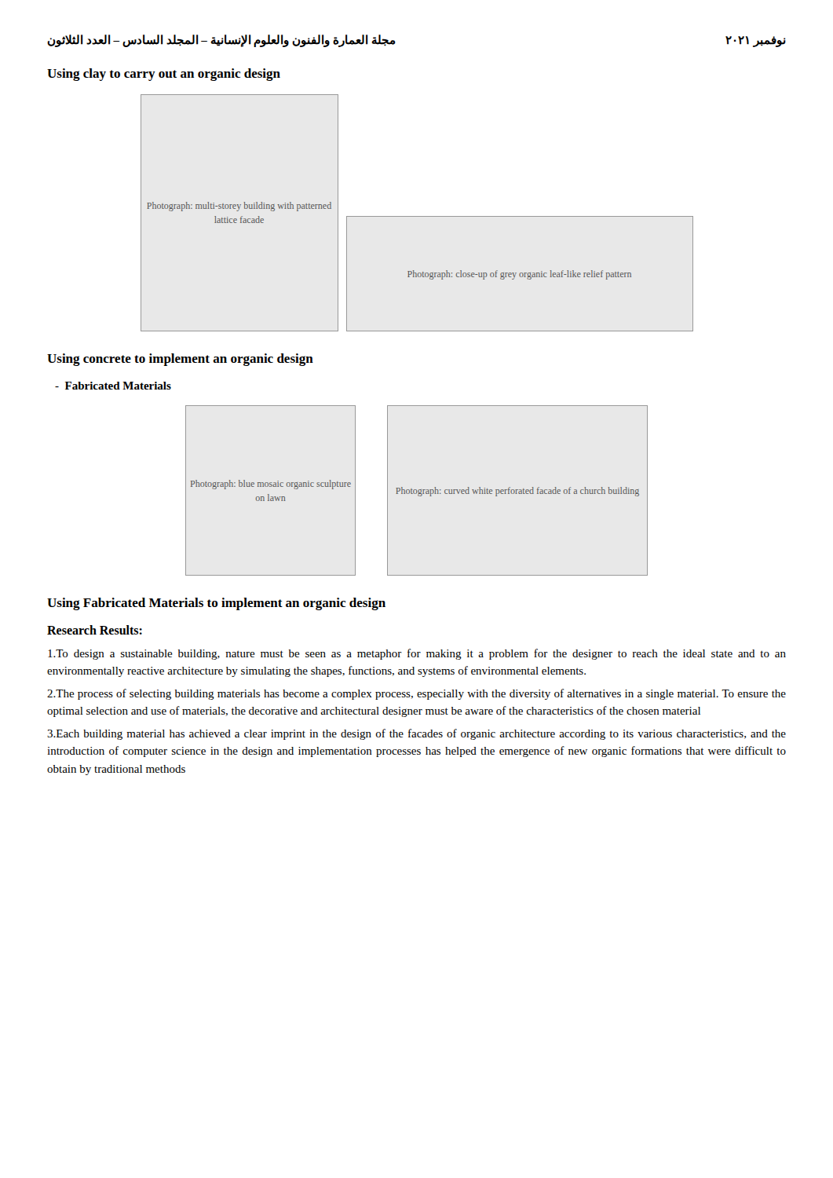نوفمبر ٢٠٢١
مجلة العمارة والفنون والعلوم الإنسانية – المجلد السادس – العدد الثلاثون
Using clay to carry out an organic design
Photograph: multi-storey building with patterned lattice facade
Photograph: close-up of grey organic leaf-like relief pattern
Using concrete to implement an organic design
- Fabricated Materials
Photograph: blue mosaic organic sculpture on lawn
Photograph: curved white perforated facade of a church building
Using Fabricated Materials to implement an organic design
Research Results:
1.To design a sustainable building, nature must be seen as a metaphor for making it a problem for the designer to reach the ideal state and to an environmentally reactive architecture by simulating the shapes, functions, and systems of environmental elements.
2.The process of selecting building materials has become a complex process, especially with the diversity of alternatives in a single material. To ensure the optimal selection and use of materials, the decorative and architectural designer must be aware of the characteristics of the chosen material
3.Each building material has achieved a clear imprint in the design of the facades of organic architecture according to its various characteristics, and the introduction of computer science in the design and implementation processes has helped the emergence of new organic formations that were difficult to obtain by traditional methods